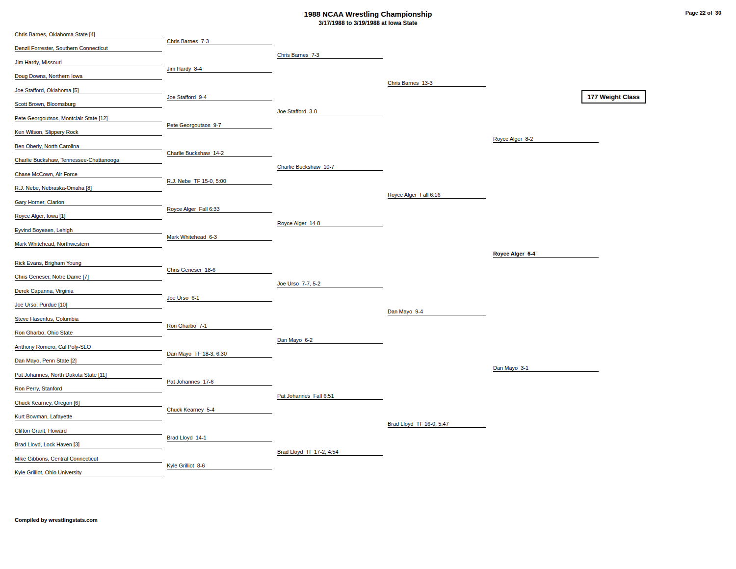Page 22 of 30
1988 NCAA Wrestling Championship
3/17/1988 to 3/19/1988 at Iowa State
177 Weight Class
Chris Barnes, Oklahoma State [4]
Denzil Forrester, Southern Connecticut
Jim Hardy, Missouri
Doug Downs, Northern Iowa
Joe Stafford, Oklahoma [5]
Scott Brown, Bloomsburg
Pete Georgoutsos, Montclair State [12]
Ken Wilson, Slippery Rock
Ben Oberly, North Carolina
Charlie Buckshaw, Tennessee-Chattanooga
Chase McCown, Air Force
R.J. Nebe, Nebraska-Omaha [8]
Gary Horner, Clarion
Royce Alger, Iowa [1]
Eyvind Boyesen, Lehigh
Mark Whitehead, Northwestern
Rick Evans, Brigham Young
Chris Geneser, Notre Dame [7]
Derek Capanna, Virginia
Joe Urso, Purdue [10]
Steve Hasenfus, Columbia
Ron Gharbo, Ohio State
Anthony Romero, Cal Poly-SLO
Dan Mayo, Penn State [2]
Pat Johannes, North Dakota State [11]
Ron Perry, Stanford
Chuck Kearney, Oregon [6]
Kurt Bowman, Lafayette
Clifton Grant, Howard
Brad Lloyd, Lock Haven [3]
Mike Gibbons, Central Connecticut
Kyle Grilliot, Ohio University
Chris Barnes 7-3
Jim Hardy 8-4
Joe Stafford 9-4
Pete Georgoutsos 9-7
Charlie Buckshaw 14-2
R.J. Nebe TF 15-0, 5:00
Royce Alger Fall 6:33
Mark Whitehead 6-3
Chris Geneser 18-6
Joe Urso 6-1
Ron Gharbo 7-1
Dan Mayo TF 18-3, 6:30
Pat Johannes 17-6
Chuck Kearney 5-4
Brad Lloyd 14-1
Kyle Grilliot 8-6
Chris Barnes 7-3
Joe Stafford 3-0
Charlie Buckshaw 10-7
Royce Alger 14-8
Joe Urso 7-7, 5-2
Dan Mayo 6-2
Pat Johannes Fall 6:51
Brad Lloyd TF 17-2, 4:54
Chris Barnes 13-3
Royce Alger Fall 6:16
Dan Mayo 9-4
Brad Lloyd TF 16-0, 5:47
Royce Alger 8-2
Dan Mayo 3-1
Royce Alger 6-4
Compiled by wrestlingstats.com